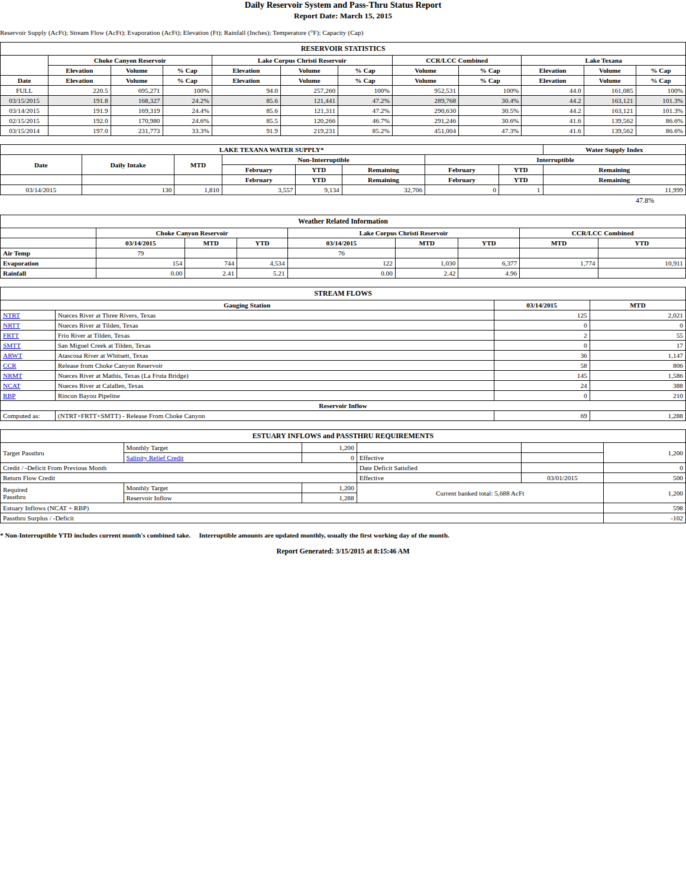Daily Reservoir System and Pass-Thru Status Report
Report Date: March 15, 2015
Reservoir Supply (AcFt); Stream Flow (AcFt); Evaporation (AcFt); Elevation (Ft); Rainfall (Inches); Temperature (°F); Capacity (Cap)
RESERVOIR STATISTICS
| | Choke Canyon Reservoir | Lake Corpus Christi Reservoir | CCR/LCC Combined | Lake Texana |
| --- | --- | --- | --- | --- |
| Elevation | Volume | % Cap | Elevation | Volume | % Cap | Volume | % Cap | Elevation | Volume | % Cap |
| Date | Elevation | Volume | % Cap | Elevation | Volume | % Cap | Volume | % Cap | Elevation | Volume | % Cap |
| FULL | 220.5 | 695,271 | 100% | 94.0 | 257,260 | 100% | 952,531 | 100% | 44.0 | 161,085 | 100% |
| 03/15/2015 | 191.8 | 168,327 | 24.2% | 85.6 | 121,441 | 47.2% | 289,768 | 30.4% | 44.2 | 163,121 | 101.3% |
| 03/14/2015 | 191.9 | 169,319 | 24.4% | 85.6 | 121,311 | 47.2% | 290,630 | 30.5% | 44.2 | 163,121 | 101.3% |
| 02/15/2015 | 192.0 | 170,980 | 24.6% | 85.5 | 120,266 | 46.7% | 291,246 | 30.6% | 41.6 | 139,562 | 86.6% |
| 03/15/2014 | 197.0 | 231,773 | 33.3% | 91.9 | 219,231 | 85.2% | 451,004 | 47.3% | 41.6 | 139,562 | 86.6% |
| LAKE TEXANA WATER SUPPLY* | Water Supply Index |
| --- | --- |
| Date | Daily Intake | MTD | Non-Interruptible | Interruptible |
| February | YTD | Remaining | February | YTD | Remaining |
| | | | February | YTD | Remaining | February | YTD | Remaining |
| 03/14/2015 | 130 | 1,810 | 3,557 | 9,134 | 32,706 | 0 | 1 | 11,999 |
| | 47.8% |
Weather Related Information
| | Choke Canyon Reservoir | Lake Corpus Christi Reservoir | CCR/LCC Combined |
| --- | --- | --- | --- |
| | 03/14/2015 | MTD | YTD | 03/14/2015 | MTD | YTD | MTD | YTD |
| Air Temp | 79 | | | 76 | | | | |
| Evaporation | 154 | 744 | 4,534 | 122 | 1,030 | 6,377 | 1,774 | 10,911 |
| Rainfall | 0.00 | 2.41 | 5.21 | 0.00 | 2.42 | 4.96 | | |
STREAM FLOWS
| Gauging Station | 03/14/2015 | MTD |
| --- | --- | --- |
| NTRT | Nueces River at Three Rivers, Texas | 125 | 2,021 |
| NRTT | Nueces River at Tilden, Texas | 0 | 0 |
| FRTT | Frio River at Tilden, Texas | 2 | 55 |
| SMTT | San Miguel Creek at Tilden, Texas | 0 | 17 |
| ARWT | Atascosa River at Whitsett, Texas | 36 | 1,147 |
| CCR | Release from Choke Canyon Reservoir | 58 | 806 |
| NRMT | Nueces River at Mathis, Texas (La Fruta Bridge) | 145 | 1,586 |
| NCAT | Nueces River at Calallen, Texas | 24 | 388 |
| RBP | Rincon Bayou Pipeline | 0 | 210 |
| Reservoir Inflow |
| Computed as: | (NTRT+FRTT+SMTT) - Release From Choke Canyon | 69 | 1,288 |
ESTUARY INFLOWS and PASSTHRU REQUIREMENTS
| Target Passthru | Monthly Target | 1,200 | | | 1,200 |
| Salinity Relief Credit | 0 | Effective | |
| Credit / -Deficit From Previous Month | Date Deficit Satisfied | | 0 |
| Return Flow Credit | Effective | 03/01/2015 | 500 |
| Required Passthru | Monthly Target | 1,200 | Current banked total: 5,688 AcFt | 1,200 |
| Reservoir Inflow | 1,288 |
| Estuary Inflows (NCAT + RBP) | 598 |
| Passthru Surplus / -Deficit | -102 |
* Non-Interruptible YTD includes current month's combined take. Interruptible amounts are updated monthly, usually the first working day of the month.
Report Generated: 3/15/2015 at 8:15:46 AM